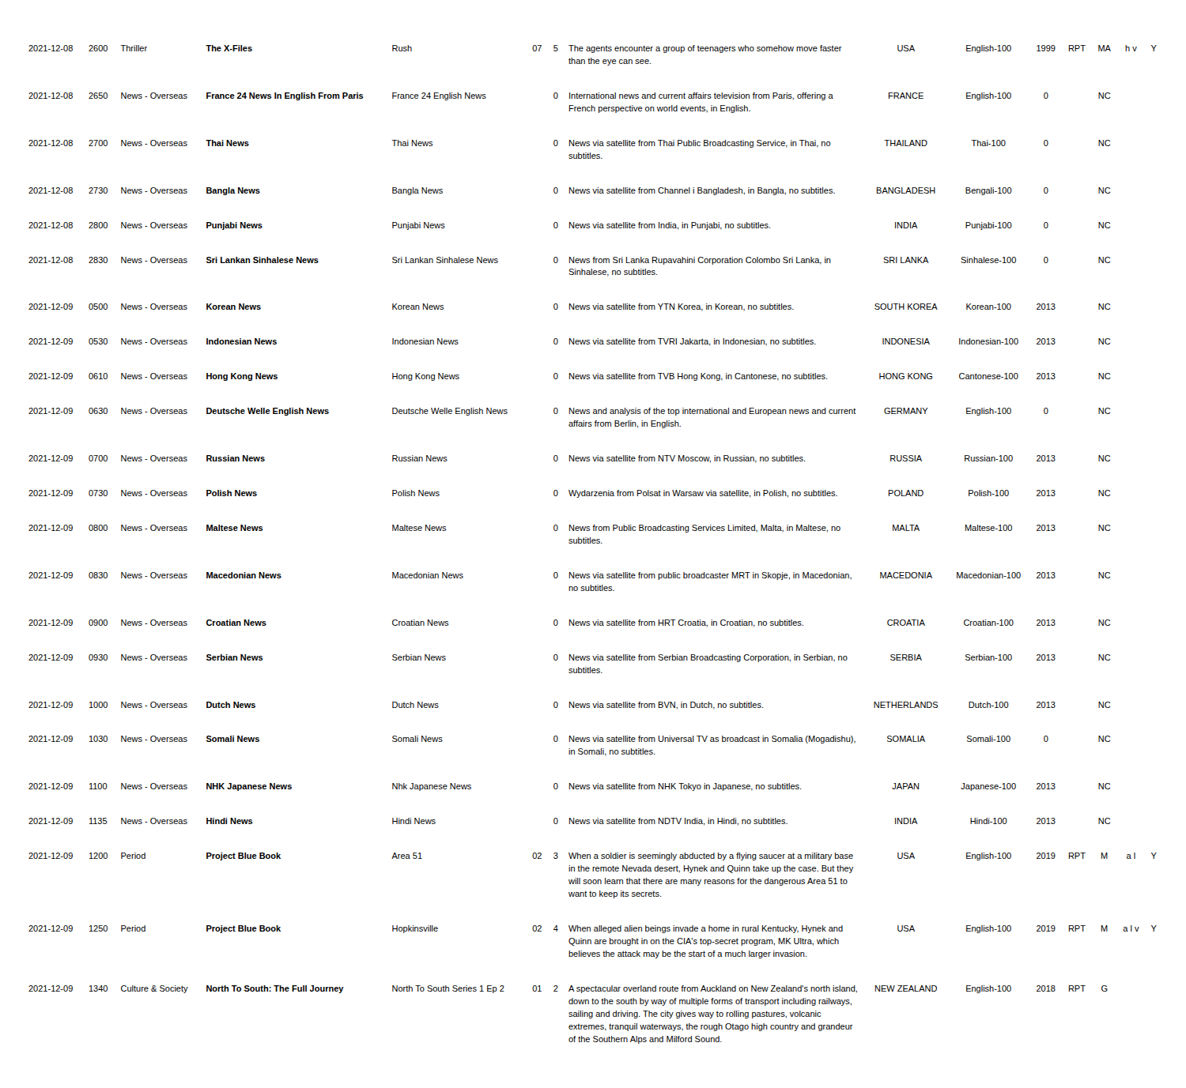| 2021-12-08 | 2600 | Thriller | The X-Files | Rush | 07 | 5 | The agents encounter a group of teenagers who somehow move faster than the eye can see. | USA | English-100 | 1999 | RPT | MA | h v | Y |
| 2021-12-08 | 2650 | News - Overseas | France 24 News In English From Paris | France 24 English News | | 0 | International news and current affairs television from Paris, offering a French perspective on world events, in English. | FRANCE | English-100 | 0 | | NC | | |
| 2021-12-08 | 2700 | News - Overseas | Thai News | Thai News | | 0 | News via satellite from Thai Public Broadcasting Service, in Thai, no subtitles. | THAILAND | Thai-100 | 0 | | NC | | |
| 2021-12-08 | 2730 | News - Overseas | Bangla News | Bangla News | | 0 | News via satellite from Channel i Bangladesh, in Bangla, no subtitles. | BANGLADESH | Bengali-100 | 0 | | NC | | |
| 2021-12-08 | 2800 | News - Overseas | Punjabi News | Punjabi News | | 0 | News via satellite from India, in Punjabi, no subtitles. | INDIA | Punjabi-100 | 0 | | NC | | |
| 2021-12-08 | 2830 | News - Overseas | Sri Lankan Sinhalese News | Sri Lankan Sinhalese News | | 0 | News from Sri Lanka Rupavahini Corporation Colombo Sri Lanka, in Sinhalese, no subtitles. | SRI LANKA | Sinhalese-100 | 0 | | NC | | |
| 2021-12-09 | 0500 | News - Overseas | Korean News | Korean News | | 0 | News via satellite from YTN Korea, in Korean, no subtitles. | SOUTH KOREA | Korean-100 | 2013 | | NC | | |
| 2021-12-09 | 0530 | News - Overseas | Indonesian News | Indonesian News | | 0 | News via satellite from TVRI Jakarta, in Indonesian, no subtitles. | INDONESIA | Indonesian-100 | 2013 | | NC | | |
| 2021-12-09 | 0610 | News - Overseas | Hong Kong News | Hong Kong News | | 0 | News via satellite from TVB Hong Kong, in Cantonese, no subtitles. | HONG KONG | Cantonese-100 | 2013 | | NC | | |
| 2021-12-09 | 0630 | News - Overseas | Deutsche Welle English News | Deutsche Welle English News | | 0 | News and analysis of the top international and European news and current affairs from Berlin, in English. | GERMANY | English-100 | 0 | | NC | | |
| 2021-12-09 | 0700 | News - Overseas | Russian News | Russian News | | 0 | News via satellite from NTV Moscow, in Russian, no subtitles. | RUSSIA | Russian-100 | 2013 | | NC | | |
| 2021-12-09 | 0730 | News - Overseas | Polish News | Polish News | | 0 | Wydarzenia from Polsat in Warsaw via satellite, in Polish, no subtitles. | POLAND | Polish-100 | 2013 | | NC | | |
| 2021-12-09 | 0800 | News - Overseas | Maltese News | Maltese News | | 0 | News from Public Broadcasting Services Limited, Malta, in Maltese, no subtitles. | MALTA | Maltese-100 | 2013 | | NC | | |
| 2021-12-09 | 0830 | News - Overseas | Macedonian News | Macedonian News | | 0 | News via satellite from public broadcaster MRT in Skopje, in Macedonian, no subtitles. | MACEDONIA | Macedonian-100 | 2013 | | NC | | |
| 2021-12-09 | 0900 | News - Overseas | Croatian News | Croatian News | | 0 | News via satellite from HRT Croatia, in Croatian, no subtitles. | CROATIA | Croatian-100 | 2013 | | NC | | |
| 2021-12-09 | 0930 | News - Overseas | Serbian News | Serbian News | | 0 | News via satellite from Serbian Broadcasting Corporation, in Serbian, no subtitles. | SERBIA | Serbian-100 | 2013 | | NC | | |
| 2021-12-09 | 1000 | News - Overseas | Dutch News | Dutch News | | 0 | News via satellite from BVN, in Dutch, no subtitles. | NETHERLANDS | Dutch-100 | 2013 | | NC | | |
| 2021-12-09 | 1030 | News - Overseas | Somali News | Somali News | | 0 | News via satellite from Universal TV as broadcast in Somalia (Mogadishu), in Somali, no subtitles. | SOMALIA | Somali-100 | 0 | | NC | | |
| 2021-12-09 | 1100 | News - Overseas | NHK Japanese News | Nhk Japanese News | | 0 | News via satellite from NHK Tokyo in Japanese, no subtitles. | JAPAN | Japanese-100 | 2013 | | NC | | |
| 2021-12-09 | 1135 | News - Overseas | Hindi News | Hindi News | | 0 | News via satellite from NDTV India, in Hindi, no subtitles. | INDIA | Hindi-100 | 2013 | | NC | | |
| 2021-12-09 | 1200 | Period | Project Blue Book | Area 51 | 02 | 3 | When a soldier is seemingly abducted by a flying saucer at a military base in the remote Nevada desert, Hynek and Quinn take up the case. But they will soon learn that there are many reasons for the dangerous Area 51 to want to keep its secrets. | USA | English-100 | 2019 | RPT | M | a l | Y |
| 2021-12-09 | 1250 | Period | Project Blue Book | Hopkinsville | 02 | 4 | When alleged alien beings invade a home in rural Kentucky, Hynek and Quinn are brought in on the CIA's top-secret program, MK Ultra, which believes the attack may be the start of a much larger invasion. | USA | English-100 | 2019 | RPT | M | a l v | Y |
| 2021-12-09 | 1340 | Culture & Society | North To South: The Full Journey | North To South Series 1 Ep 2 | 01 | 2 | A spectacular overland route from Auckland on New Zealand's north island, down to the south by way of multiple forms of transport including railways, sailing and driving. The city gives way to rolling pastures, volcanic extremes, tranquil waterways, the rough Otago high country and grandeur of the Southern Alps and Milford Sound. | NEW ZEALAND | English-100 | 2018 | RPT | G | | |